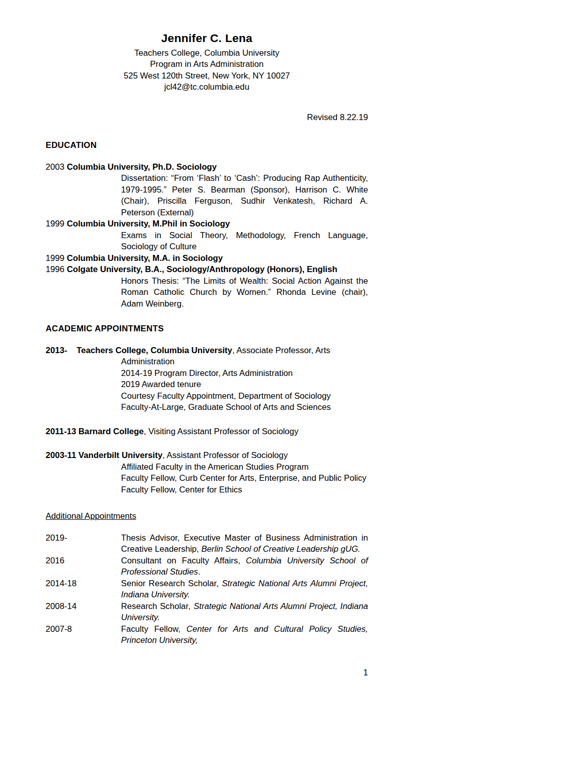Jennifer C. Lena
Teachers College, Columbia University
Program in Arts Administration
525 West 120th Street, New York, NY 10027
jcl42@tc.columbia.edu
Revised 8.22.19
EDUCATION
2003 Columbia University, Ph.D. Sociology
Dissertation: “From ‘Flash’ to ‘Cash’: Producing Rap Authenticity, 1979-1995.” Peter S. Bearman (Sponsor), Harrison C. White (Chair), Priscilla Ferguson, Sudhir Venkatesh, Richard A. Peterson (External)
1999 Columbia University, M.Phil in Sociology
Exams in Social Theory, Methodology, French Language, Sociology of Culture
1999 Columbia University, M.A. in Sociology
1996 Colgate University, B.A., Sociology/Anthropology (Honors), English
Honors Thesis: “The Limits of Wealth: Social Action Against the Roman Catholic Church by Women.” Rhonda Levine (chair), Adam Weinberg.
ACADEMIC APPOINTMENTS
2013- Teachers College, Columbia University, Associate Professor, Arts
Administration
2014-19 Program Director, Arts Administration
2019 Awarded tenure
Courtesy Faculty Appointment, Department of Sociology
Faculty-At-Large, Graduate School of Arts and Sciences
2011-13 Barnard College, Visiting Assistant Professor of Sociology
2003-11 Vanderbilt University, Assistant Professor of Sociology
Affiliated Faculty in the American Studies Program
Faculty Fellow, Curb Center for Arts, Enterprise, and Public Policy
Faculty Fellow, Center for Ethics
Additional Appointments
2019-
Thesis Advisor, Executive Master of Business Administration in Creative Leadership, Berlin School of Creative Leadership gUG.
2016
Consultant on Faculty Affairs, Columbia University School of Professional Studies.
2014-18
Senior Research Scholar, Strategic National Arts Alumni Project, Indiana University.
2008-14
Research Scholar, Strategic National Arts Alumni Project, Indiana University.
2007-8
Faculty Fellow, Center for Arts and Cultural Policy Studies, Princeton University,
1